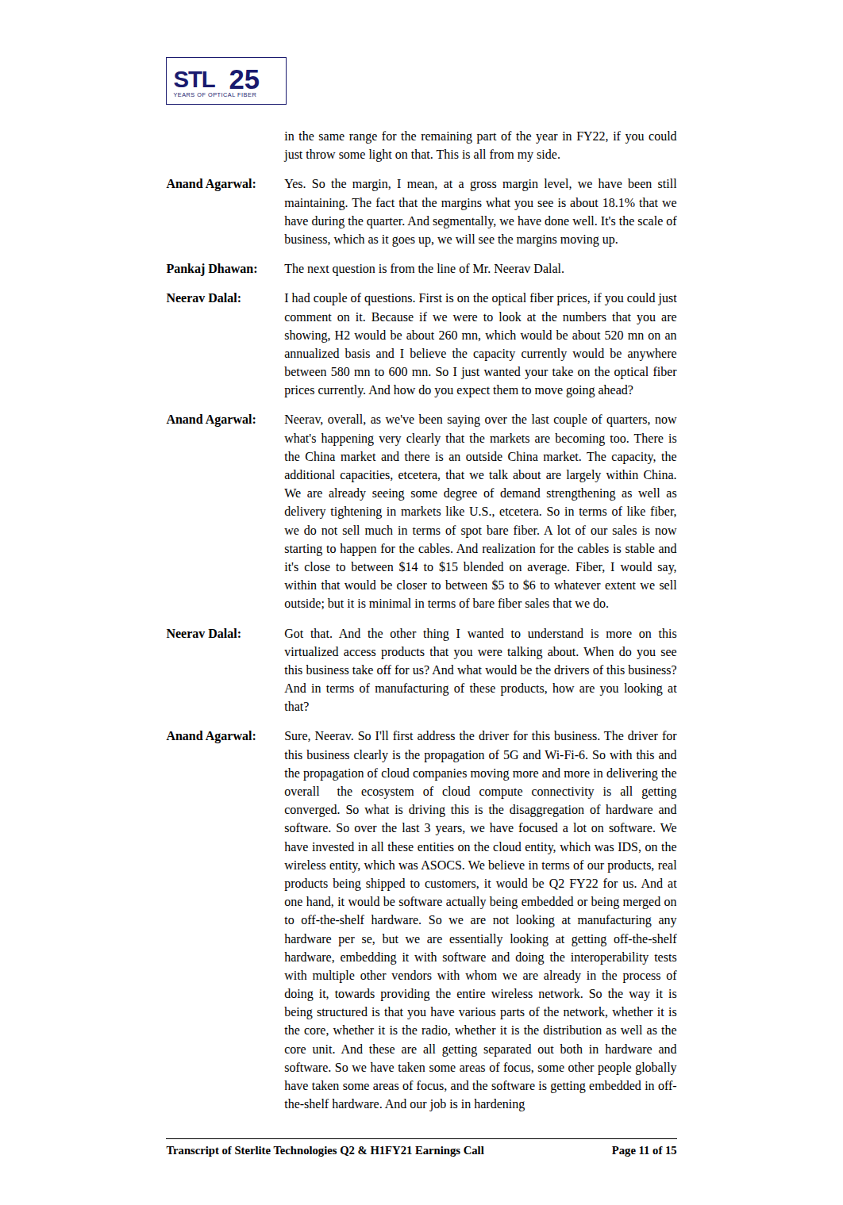STL 25 YEARS OF OPTICAL FIBER
in the same range for the remaining part of the year in FY22, if you could just throw some light on that. This is all from my side.
| Anand Agarwal: | Yes. So the margin, I mean, at a gross margin level, we have been still maintaining. The fact that the margins what you see is about 18.1% that we have during the quarter. And segmentally, we have done well. It's the scale of business, which as it goes up, we will see the margins moving up. |
| Pankaj Dhawan: | The next question is from the line of Mr. Neerav Dalal. |
| Neerav Dalal: | I had couple of questions. First is on the optical fiber prices, if you could just comment on it. Because if we were to look at the numbers that you are showing, H2 would be about 260 mn, which would be about 520 mn on an annualized basis and I believe the capacity currently would be anywhere between 580 mn to 600 mn. So I just wanted your take on the optical fiber prices currently. And how do you expect them to move going ahead? |
| Anand Agarwal: | Neerav, overall, as we've been saying over the last couple of quarters, now what's happening very clearly that the markets are becoming too. There is the China market and there is an outside China market. The capacity, the additional capacities, etcetera, that we talk about are largely within China. We are already seeing some degree of demand strengthening as well as delivery tightening in markets like U.S., etcetera. So in terms of like fiber, we do not sell much in terms of spot bare fiber. A lot of our sales is now starting to happen for the cables. And realization for the cables is stable and it's close to between $14 to $15 blended on average. Fiber, I would say, within that would be closer to between $5 to $6 to whatever extent we sell outside; but it is minimal in terms of bare fiber sales that we do. |
| Neerav Dalal: | Got that. And the other thing I wanted to understand is more on this virtualized access products that you were talking about. When do you see this business take off for us? And what would be the drivers of this business? And in terms of manufacturing of these products, how are you looking at that? |
| Anand Agarwal: | Sure, Neerav. So I'll first address the driver for this business. The driver for this business clearly is the propagation of 5G and Wi-Fi-6. So with this and the propagation of cloud companies moving more and more in delivering the overall the ecosystem of cloud compute connectivity is all getting converged. So what is driving this is the disaggregation of hardware and software. So over the last 3 years, we have focused a lot on software. We have invested in all these entities on the cloud entity, which was IDS, on the wireless entity, which was ASOCS. We believe in terms of our products, real products being shipped to customers, it would be Q2 FY22 for us. And at one hand, it would be software actually being embedded or being merged on to off-the-shelf hardware. So we are not looking at manufacturing any hardware per se, but we are essentially looking at getting off-the-shelf hardware, embedding it with software and doing the interoperability tests with multiple other vendors with whom we are already in the process of doing it, towards providing the entire wireless network. So the way it is being structured is that you have various parts of the network, whether it is the core, whether it is the radio, whether it is the distribution as well as the core unit. And these are all getting separated out both in hardware and software. So we have taken some areas of focus, some other people globally have taken some areas of focus, and the software is getting embedded in off-the-shelf hardware. And our job is in hardening |
Transcript of Sterlite Technologies Q2 & H1FY21 Earnings Call Page 11 of 15